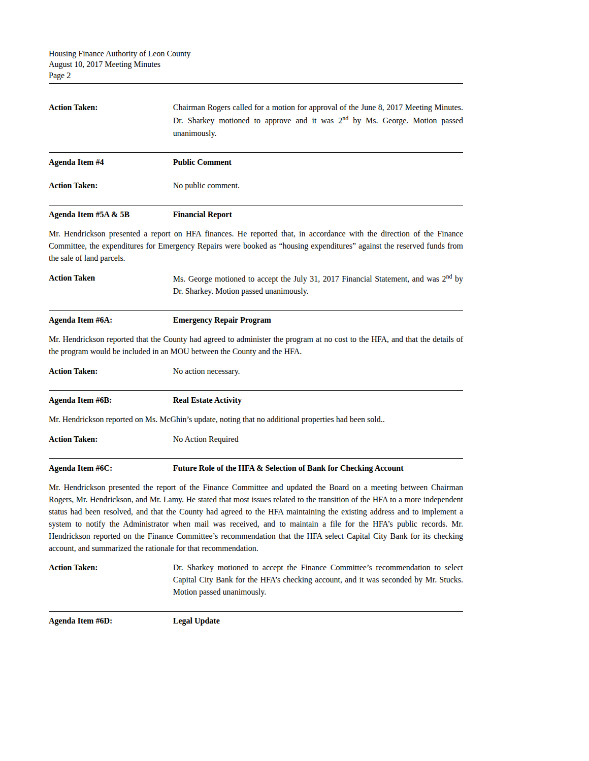Housing Finance Authority of Leon County
August 10, 2017 Meeting Minutes
Page 2
| Action Taken: | Chairman Rogers called for a motion for approval of the June 8, 2017 Meeting Minutes. Dr. Sharkey motioned to approve and it was 2 nd by Ms. George. Motion passed unanimously. |
| Agenda Item #4 | Public Comment |
| Action Taken: | No public comment. |
| Agenda Item #5A & 5B | Financial Report |
Mr. Hendrickson presented a report on HFA finances. He reported that, in accordance with the direction of the Finance Committee, the expenditures for Emergency Repairs were booked as “housing expenditures” against the reserved funds from the sale of land parcels.
| Action Taken | Ms. George motioned to accept the July 31, 2017 Financial Statement, and was 2 nd by Dr. Sharkey. Motion passed unanimously. |
| Agenda Item #6A: | Emergency Repair Program |
Mr. Hendrickson reported that the County had agreed to administer the program at no cost to the HFA, and that the details of the program would be included in an MOU between the County and the HFA.
| Action Taken: | No action necessary. |
| Agenda Item #6B: | Real Estate Activity |
Mr. Hendrickson reported on Ms. McGhin’s update, noting that no additional properties had been sold..
| Action Taken: | No Action Required |
| Agenda Item #6C: | Future Role of the HFA & Selection of Bank for Checking Account |
Mr. Hendrickson presented the report of the Finance Committee and updated the Board on a meeting between Chairman Rogers, Mr. Hendrickson, and Mr. Lamy. He stated that most issues related to the transition of the HFA to a more independent status had been resolved, and that the County had agreed to the HFA maintaining the existing address and to implement a system to notify the Administrator when mail was received, and to maintain a file for the HFA’s public records. Mr. Hendrickson reported on the Finance Committee’s recommendation that the HFA select Capital City Bank for its checking account, and summarized the rationale for that recommendation.
| Action Taken: | Dr. Sharkey motioned to accept the Finance Committee’s recommendation to select Capital City Bank for the HFA’s checking account, and it was seconded by Mr. Stucks. Motion passed unanimously. |
| Agenda Item #6D: | Legal Update |